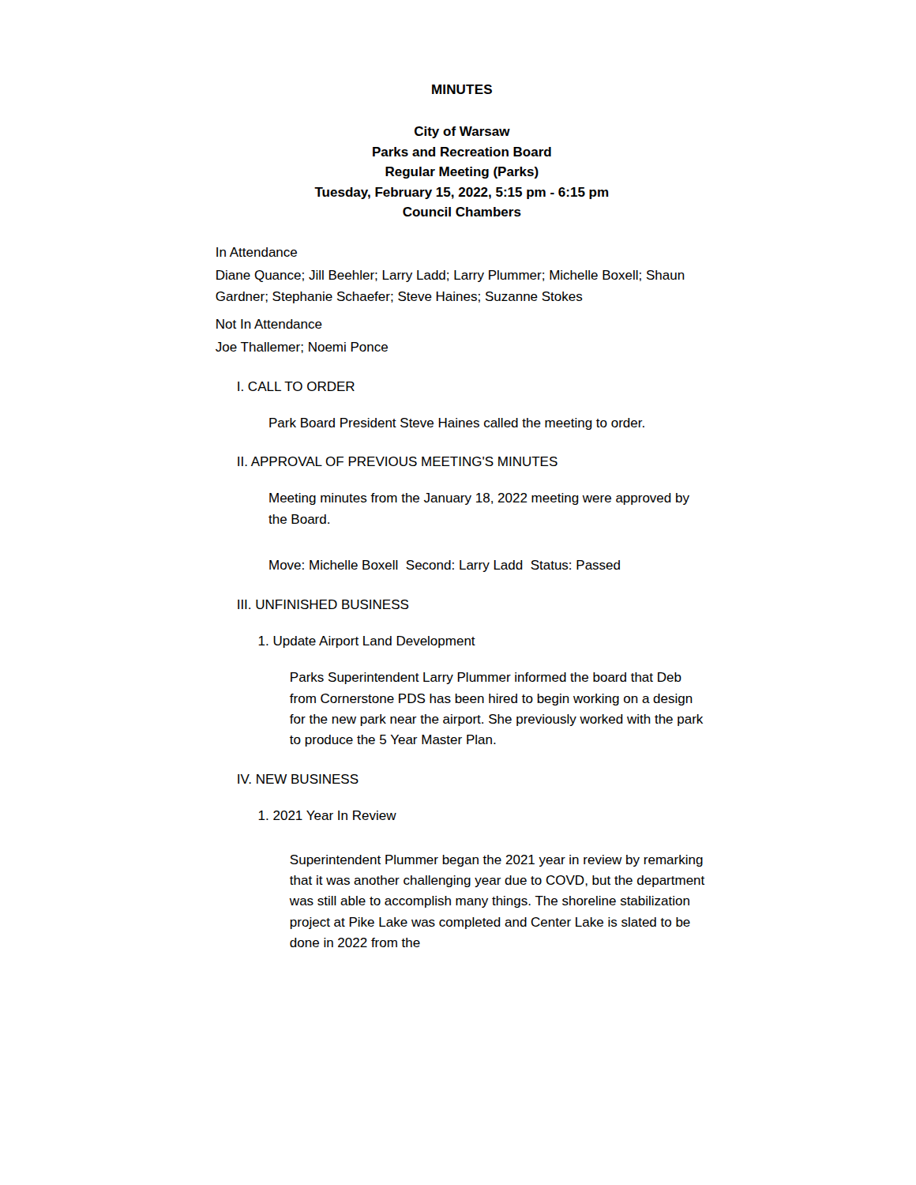MINUTES
City of Warsaw
Parks and Recreation Board
Regular Meeting (Parks)
Tuesday, February 15, 2022, 5:15 pm - 6:15 pm
Council Chambers
In Attendance
Diane Quance; Jill Beehler; Larry Ladd; Larry Plummer; Michelle Boxell; Shaun Gardner; Stephanie Schaefer; Steve Haines; Suzanne Stokes
Not In Attendance
Joe Thallemer; Noemi Ponce
CALL TO ORDER
Park Board President Steve Haines called the meeting to order.
APPROVAL OF PREVIOUS MEETING'S MINUTES
Meeting minutes from the January 18, 2022 meeting were approved by the Board.
Move: Michelle Boxell Second: Larry Ladd Status: Passed
UNFINISHED BUSINESS
Update Airport Land Development
Parks Superintendent Larry Plummer informed the board that Deb from Cornerstone PDS has been hired to begin working on a design for the new park near the airport. She previously worked with the park to produce the 5 Year Master Plan.
NEW BUSINESS
2021 Year In Review
Superintendent Plummer began the 2021 year in review by remarking that it was another challenging year due to COVD, but the department was still able to accomplish many things. The shoreline stabilization project at Pike Lake was completed and Center Lake is slated to be done in 2022 from the